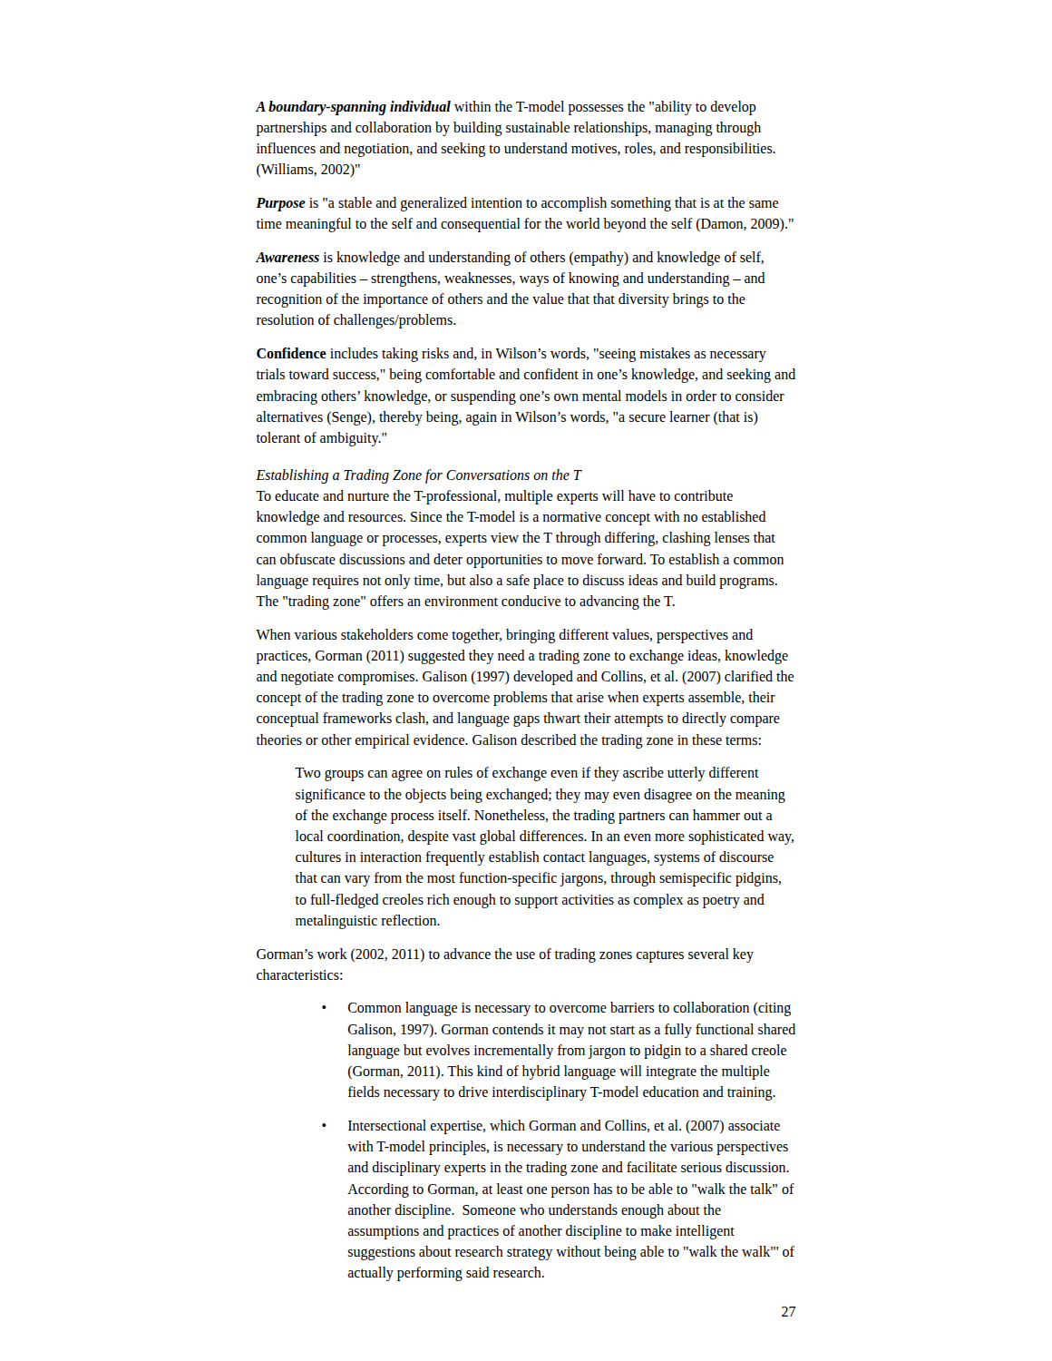A boundary-spanning individual within the T-model possesses the "ability to develop partnerships and collaboration by building sustainable relationships, managing through influences and negotiation, and seeking to understand motives, roles, and responsibilities. (Williams, 2002)"
Purpose is "a stable and generalized intention to accomplish something that is at the same time meaningful to the self and consequential for the world beyond the self (Damon, 2009)."
Awareness is knowledge and understanding of others (empathy) and knowledge of self, one’s capabilities – strengthens, weaknesses, ways of knowing and understanding – and recognition of the importance of others and the value that that diversity brings to the resolution of challenges/problems.
Confidence includes taking risks and, in Wilson’s words, "seeing mistakes as necessary trials toward success," being comfortable and confident in one’s knowledge, and seeking and embracing others’ knowledge, or suspending one’s own mental models in order to consider alternatives (Senge), thereby being, again in Wilson’s words, "a secure learner (that is) tolerant of ambiguity."
Establishing a Trading Zone for Conversations on the T
To educate and nurture the T-professional, multiple experts will have to contribute knowledge and resources. Since the T-model is a normative concept with no established common language or processes, experts view the T through differing, clashing lenses that can obfuscate discussions and deter opportunities to move forward. To establish a common language requires not only time, but also a safe place to discuss ideas and build programs. The "trading zone" offers an environment conducive to advancing the T.
When various stakeholders come together, bringing different values, perspectives and practices, Gorman (2011) suggested they need a trading zone to exchange ideas, knowledge and negotiate compromises. Galison (1997) developed and Collins, et al. (2007) clarified the concept of the trading zone to overcome problems that arise when experts assemble, their conceptual frameworks clash, and language gaps thwart their attempts to directly compare theories or other empirical evidence. Galison described the trading zone in these terms:
Two groups can agree on rules of exchange even if they ascribe utterly different significance to the objects being exchanged; they may even disagree on the meaning of the exchange process itself. Nonetheless, the trading partners can hammer out a local coordination, despite vast global differences. In an even more sophisticated way, cultures in interaction frequently establish contact languages, systems of discourse that can vary from the most function-specific jargons, through semispecific pidgins, to full-fledged creoles rich enough to support activities as complex as poetry and metalinguistic reflection.
Gorman’s work (2002, 2011) to advance the use of trading zones captures several key characteristics:
Common language is necessary to overcome barriers to collaboration (citing Galison, 1997). Gorman contends it may not start as a fully functional shared language but evolves incrementally from jargon to pidgin to a shared creole (Gorman, 2011). This kind of hybrid language will integrate the multiple fields necessary to drive interdisciplinary T-model education and training.
Intersectional expertise, which Gorman and Collins, et al. (2007) associate with T-model principles, is necessary to understand the various perspectives and disciplinary experts in the trading zone and facilitate serious discussion. According to Gorman, at least one person has to be able to "walk the talk" of another discipline. Someone who understands enough about the assumptions and practices of another discipline to make intelligent suggestions about research strategy without being able to "walk the walk"' of actually performing said research.
27